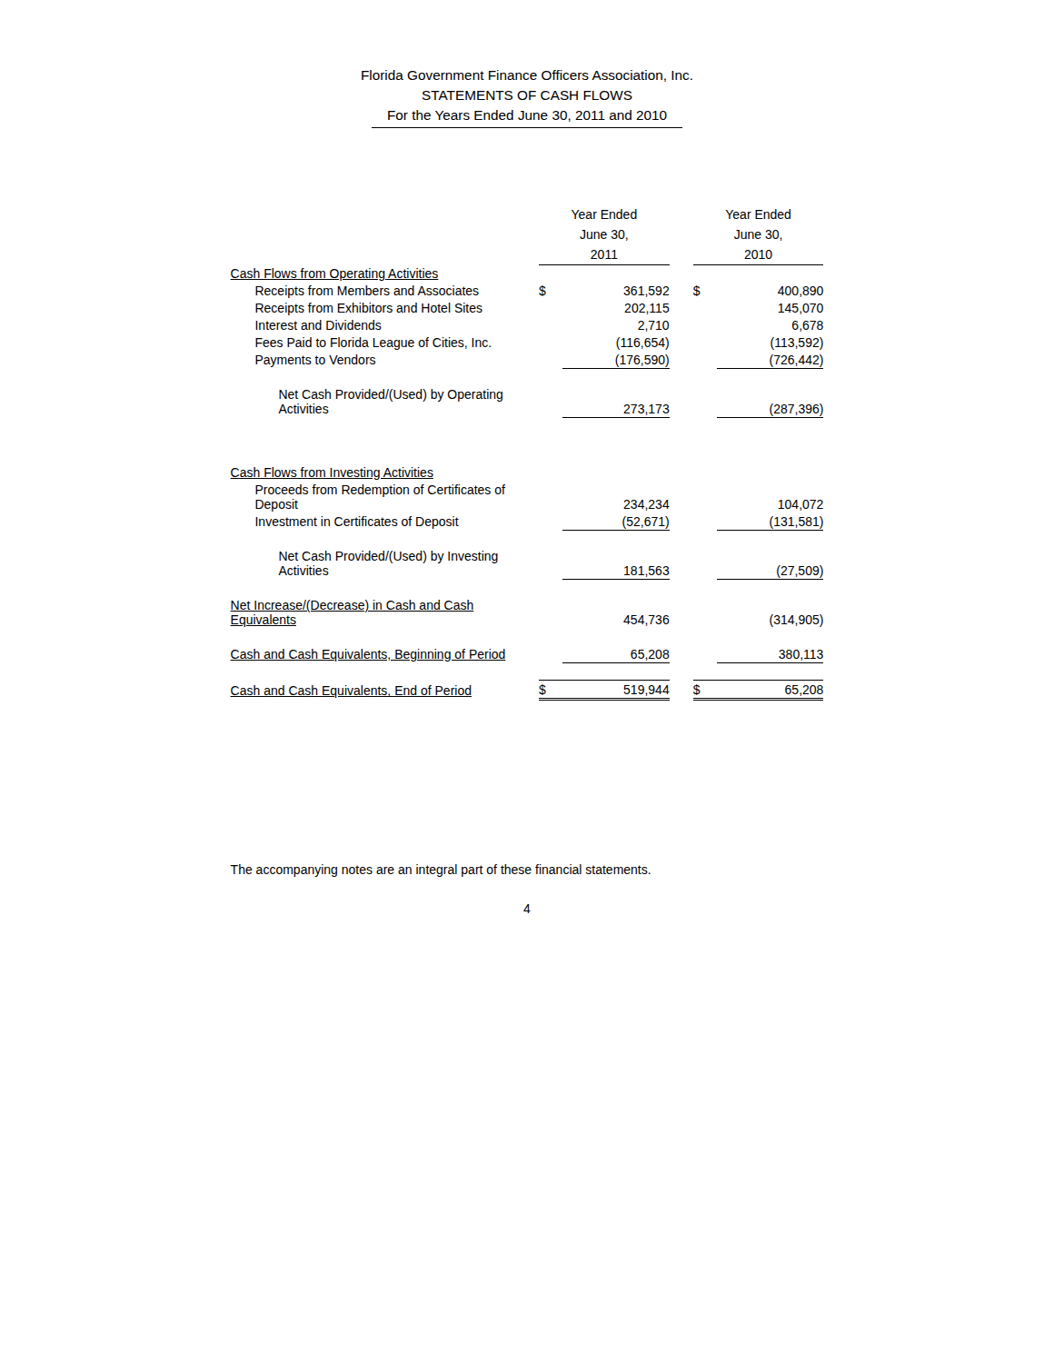Florida Government Finance Officers Association, Inc.
STATEMENTS OF CASH FLOWS
For the Years Ended June 30, 2011 and 2010
| | Year Ended | | Year Ended |
| | June 30, | | June 30, |
| | 2011 | | 2010 |
| Cash Flows from Operating Activities | | | | | |
| Receipts from Members and Associates | $ | 361,592 | | $ | 400,890 |
| Receipts from Exhibitors and Hotel Sites | | 202,115 | | | 145,070 |
| Interest and Dividends | | 2,710 | | | 6,678 |
| Fees Paid to Florida League of Cities, Inc. | | (116,654) | | | (113,592) |
| Payments to Vendors | | (176,590) | | | (726,442) |
| Net Cash Provided/(Used) by Operating Activities | | 273,173 | | | (287,396) |
| Cash Flows from Investing Activities | | | | | |
| Proceeds from Redemption of Certificates of Deposit | | 234,234 | | | 104,072 |
| Investment in Certificates of Deposit | | (52,671) | | | (131,581) |
| Net Cash Provided/(Used) by Investing Activities | | 181,563 | | | (27,509) |
| Net Increase/(Decrease) in Cash and Cash Equivalents | | 454,736 | | | (314,905) |
| Cash and Cash Equivalents, Beginning of Period | | 65,208 | | | 380,113 |
| Cash and Cash Equivalents, End of Period | $ | 519,944 | | $ | 65,208 |
The accompanying notes are an integral part of these financial statements.
4